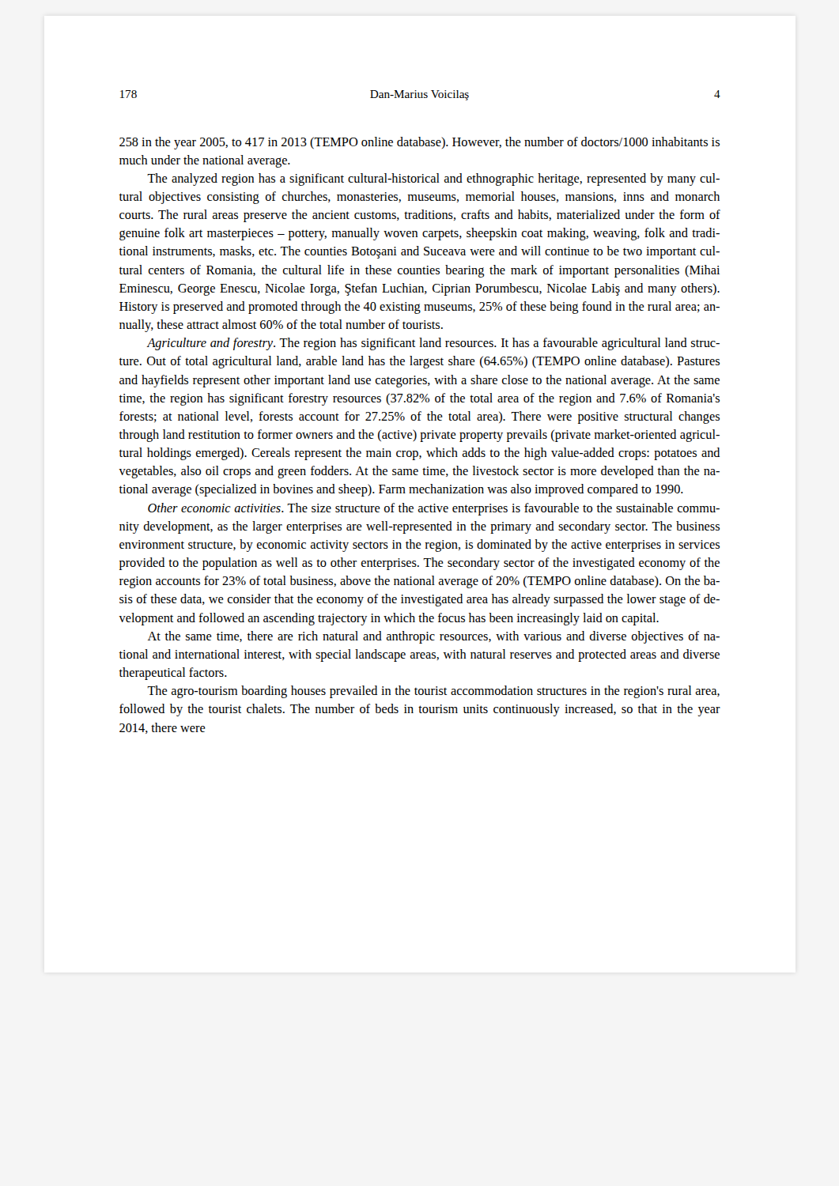178 Dan-Marius Voicilaş 4
258 in the year 2005, to 417 in 2013 (TEMPO online database). However, the number of doctors/1000 inhabitants is much under the national average.
The analyzed region has a significant cultural-historical and ethnographic heritage, represented by many cultural objectives consisting of churches, monasteries, museums, memorial houses, mansions, inns and monarch courts. The rural areas preserve the ancient customs, traditions, crafts and habits, materialized under the form of genuine folk art masterpieces – pottery, manually woven carpets, sheepskin coat making, weaving, folk and traditional instruments, masks, etc. The counties Botoşani and Suceava were and will continue to be two important cultural centers of Romania, the cultural life in these counties bearing the mark of important personalities (Mihai Eminescu, George Enescu, Nicolae Iorga, Ştefan Luchian, Ciprian Porumbescu, Nicolae Labiş and many others). History is preserved and promoted through the 40 existing museums, 25% of these being found in the rural area; annually, these attract almost 60% of the total number of tourists.
Agriculture and forestry. The region has significant land resources. It has a favourable agricultural land structure. Out of total agricultural land, arable land has the largest share (64.65%) (TEMPO online database). Pastures and hayfields represent other important land use categories, with a share close to the national average. At the same time, the region has significant forestry resources (37.82% of the total area of the region and 7.6% of Romania's forests; at national level, forests account for 27.25% of the total area). There were positive structural changes through land restitution to former owners and the (active) private property prevails (private market-oriented agricultural holdings emerged). Cereals represent the main crop, which adds to the high value-added crops: potatoes and vegetables, also oil crops and green fodders. At the same time, the livestock sector is more developed than the national average (specialized in bovines and sheep). Farm mechanization was also improved compared to 1990.
Other economic activities. The size structure of the active enterprises is favourable to the sustainable community development, as the larger enterprises are well-represented in the primary and secondary sector. The business environment structure, by economic activity sectors in the region, is dominated by the active enterprises in services provided to the population as well as to other enterprises. The secondary sector of the investigated economy of the region accounts for 23% of total business, above the national average of 20% (TEMPO online database). On the basis of these data, we consider that the economy of the investigated area has already surpassed the lower stage of development and followed an ascending trajectory in which the focus has been increasingly laid on capital.
At the same time, there are rich natural and anthropic resources, with various and diverse objectives of national and international interest, with special landscape areas, with natural reserves and protected areas and diverse therapeutical factors.
The agro-tourism boarding houses prevailed in the tourist accommodation structures in the region's rural area, followed by the tourist chalets. The number of beds in tourism units continuously increased, so that in the year 2014, there were